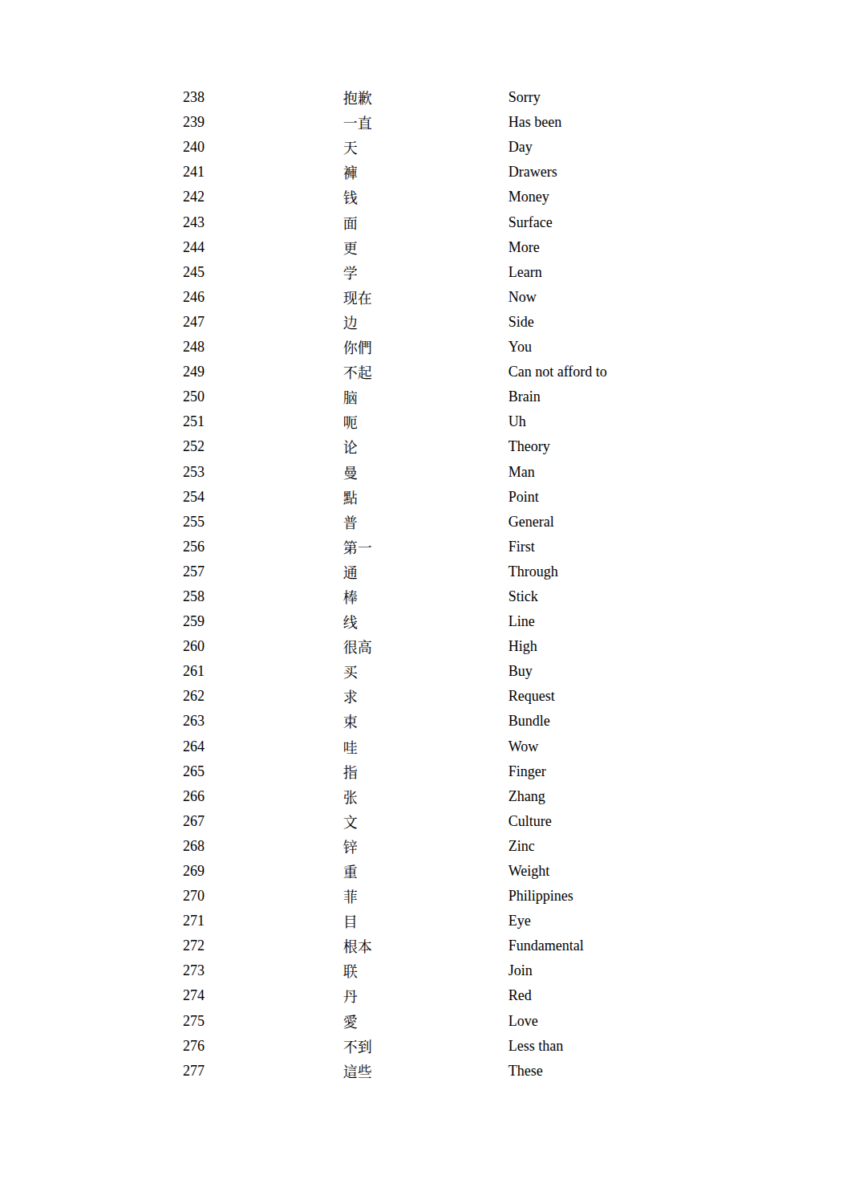| 238 | 抱歉 | Sorry |
| 239 | 一直 | Has been |
| 240 | 天 | Day |
| 241 | 褲 | Drawers |
| 242 | 钱 | Money |
| 243 | 面 | Surface |
| 244 | 更 | More |
| 245 | 学 | Learn |
| 246 | 现在 | Now |
| 247 | 边 | Side |
| 248 | 你們 | You |
| 249 | 不起 | Can not afford to |
| 250 | 脑 | Brain |
| 251 | 呃 | Uh |
| 252 | 论 | Theory |
| 253 | 曼 | Man |
| 254 | 點 | Point |
| 255 | 普 | General |
| 256 | 第一 | First |
| 257 | 通 | Through |
| 258 | 棒 | Stick |
| 259 | 线 | Line |
| 260 | 很高 | High |
| 261 | 买 | Buy |
| 262 | 求 | Request |
| 263 | 束 | Bundle |
| 264 | 哇 | Wow |
| 265 | 指 | Finger |
| 266 | 张 | Zhang |
| 267 | 文 | Culture |
| 268 | 锌 | Zinc |
| 269 | 重 | Weight |
| 270 | 菲 | Philippines |
| 271 | 目 | Eye |
| 272 | 根本 | Fundamental |
| 273 | 联 | Join |
| 274 | 丹 | Red |
| 275 | 愛 | Love |
| 276 | 不到 | Less than |
| 277 | 這些 | These |